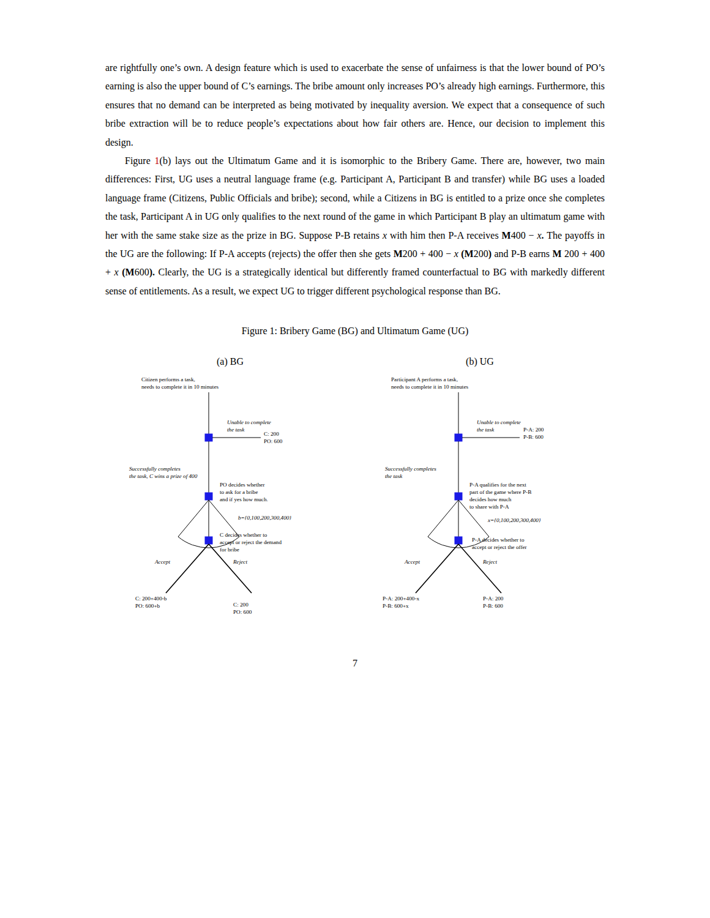are rightfully one’s own. A design feature which is used to exacerbate the sense of unfairness is that the lower bound of PO’s earning is also the upper bound of C’s earnings. The bribe amount only increases PO’s already high earnings. Furthermore, this ensures that no demand can be interpreted as being motivated by inequality aversion. We expect that a consequence of such bribe extraction will be to reduce people’s expectations about how fair others are. Hence, our decision to implement this design.
Figure 1(b) lays out the Ultimatum Game and it is isomorphic to the Bribery Game. There are, however, two main differences: First, UG uses a neutral language frame (e.g. Participant A, Participant B and transfer) while BG uses a loaded language frame (Citizens, Public Officials and bribe); second, while a Citizens in BG is entitled to a prize once she completes the task, Participant A in UG only qualifies to the next round of the game in which Participant B play an ultimatum game with her with the same stake size as the prize in BG. Suppose P-B retains x with him then P-A receives M400 − x. The payoffs in the UG are the following: If P-A accepts (rejects) the offer then she gets M200 + 400 − x (M200) and P-B earns M 200 + 400 + x (M600). Clearly, the UG is a strategically identical but differently framed counterfactual to BG with markedly different sense of entitlements. As a result, we expect UG to trigger different psychological response than BG.
Figure 1: Bribery Game (BG) and Ultimatum Game (UG)
(a) BG
Citizen performs a task, needs to complete it in 10 minutes Unable to complete the task C: 200 PO: 600 Successfully completes the task, C wins a prize of 400 PO decides whether to ask for a bribe and if yes how much. b={0,100,200,300,400} C decides whether to accept or reject the demand for bribe Accept Reject C: 200+400-b PO: 600+b C: 200 PO: 600
(b) UG
Participant A performs a task, needs to complete it in 10 minutes Unable to complete the task P-A: 200 P-B: 600 Successfully completes the task P-A qualifies for the next part of the game where P-B decides how much to share with P-A x={0,100,200,300,400} P-A decides whether to accept or reject the offer Accept Reject P-A: 200+400-x P-B: 600+x P-A: 200 P-B: 600
7